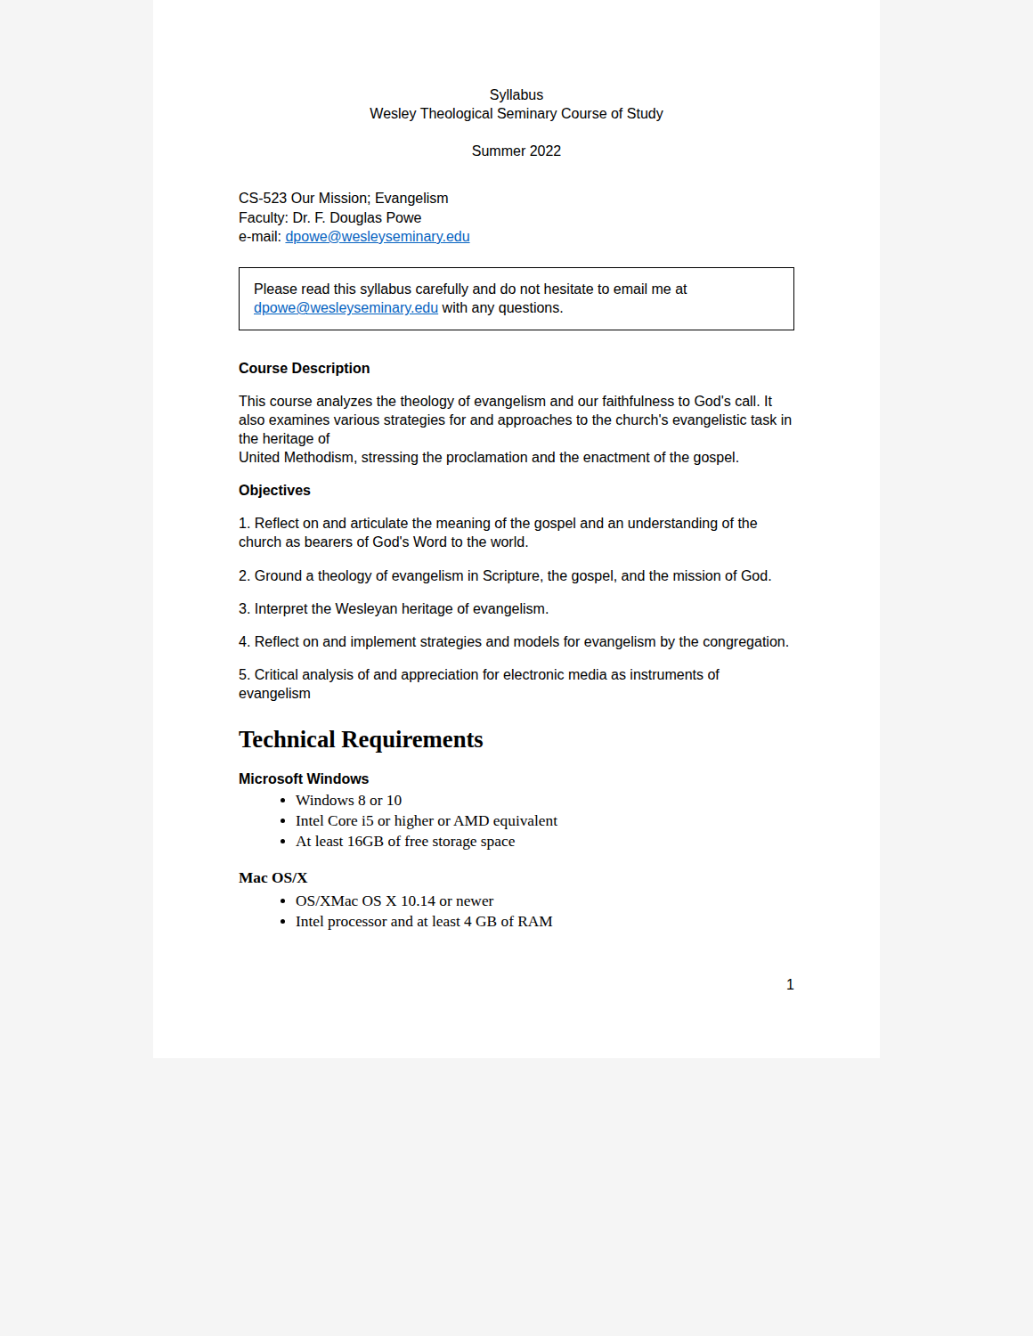Syllabus
Wesley Theological Seminary Course of Study
Summer 2022
CS-523 Our Mission; Evangelism
Faculty: Dr. F. Douglas Powe
e-mail: dpowe@wesleyseminary.edu
Please read this syllabus carefully and do not hesitate to email me at dpowe@wesleyseminary.edu with any questions.
Course Description
This course analyzes the theology of evangelism and our faithfulness to God's call. It also examines various strategies for and approaches to the church's evangelistic task in the heritage of
United Methodism, stressing the proclamation and the enactment of the gospel.
Objectives
1. Reflect on and articulate the meaning of the gospel and an understanding of the church as bearers of God's Word to the world.
2. Ground a theology of evangelism in Scripture, the gospel, and the mission of God.
3. Interpret the Wesleyan heritage of evangelism.
4. Reflect on and implement strategies and models for evangelism by the congregation.
5. Critical analysis of and appreciation for electronic media as instruments of evangelism
Technical Requirements
Microsoft Windows
Windows 8 or 10
Intel Core i5 or higher or AMD equivalent
At least 16GB of free storage space
Mac OS/X
OS/XMac OS X 10.14 or newer
Intel processor and at least 4 GB of RAM
1